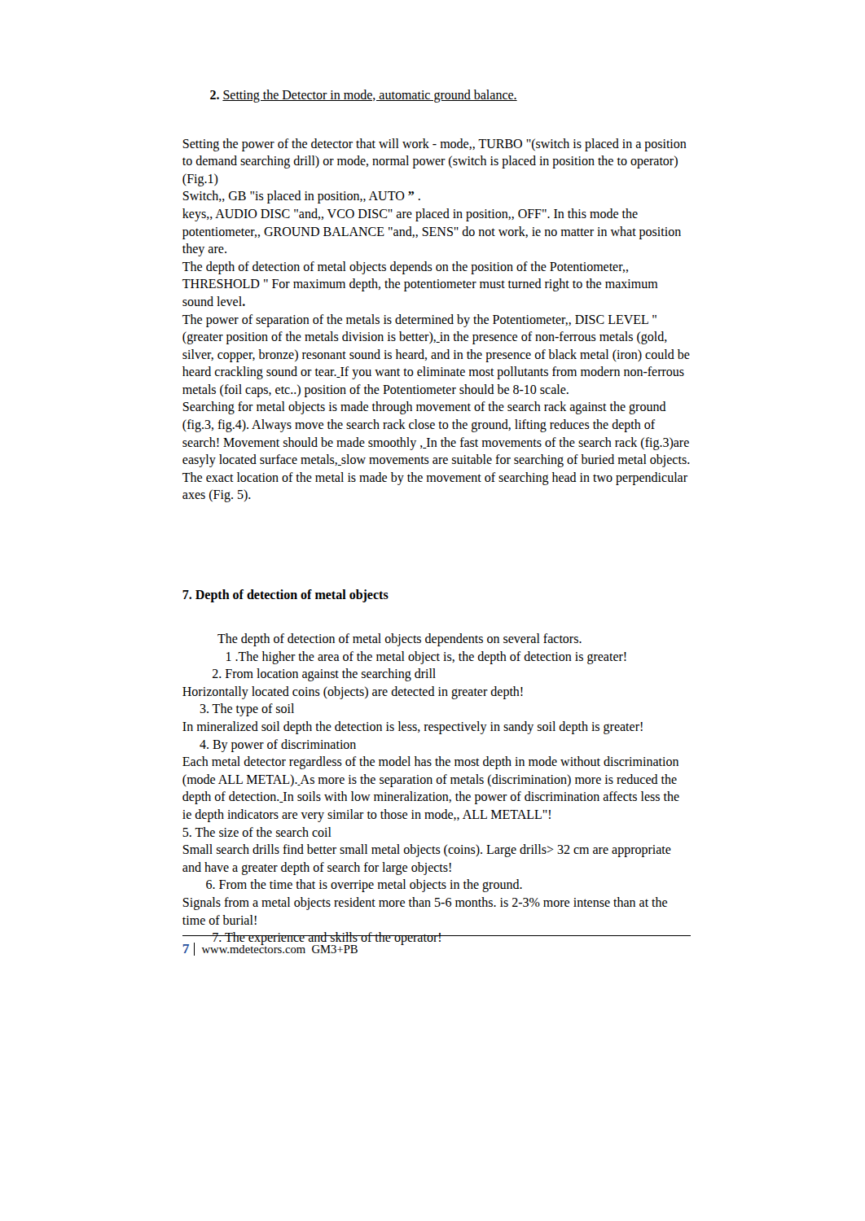2. Setting the Detector in mode, automatic ground balance.
Setting the power of the detector that will work - mode,, TURBO "(switch is placed in a position to demand searching drill) or mode, normal power (switch is placed in position the to operator) (Fig.1)
Switch,, GB "is placed in position,, AUTO ” .
keys,, AUDIO DISC "and,, VCO DISC" are placed in position,, OFF". In this mode the potentiometer,, GROUND BALANCE "and,, SENS" do not work, ie no matter in what position they are.
The depth of detection of metal objects depends on the position of the Potentiometer,, THRESHOLD " For maximum depth, the potentiometer must turned right to the maximum sound level.
The power of separation of the metals is determined by the Potentiometer,, DISC LEVEL "(greater position of the metals division is better), in the presence of non-ferrous metals (gold, silver, copper, bronze) resonant sound is heard, and in the presence of black metal (iron) could be heard crackling sound or tear. If you want to eliminate most pollutants from modern non-ferrous metals (foil caps, etc..) position of the Potentiometer should be 8-10 scale.
Searching for metal objects is made through movement of the search rack against the ground (fig.3, fig.4). Always move the search rack close to the ground, lifting reduces the depth of search! Movement should be made smoothly , In the fast movements of the search rack (fig.3)are easyly located surface metals, slow movements are suitable for searching of buried metal objects.
The exact location of the metal is made by the movement of searching head in two perpendicular axes (Fig. 5).
7. Depth of detection of metal objects
The depth of detection of metal objects dependents on several factors.
1 .The higher the area of the metal object is, the depth of detection is greater!
2. From location against the searching drill
Horizontally located coins (objects) are detected in greater depth!
3. The type of soil
In mineralized soil depth the detection is less, respectively in sandy soil depth is greater!
4. By power of discrimination
Each metal detector regardless of the model has the most depth in mode without discrimination (mode ALL METAL). As more is the separation of metals (discrimination) more is reduced the depth of detection. In soils with low mineralization, the power of discrimination affects less the ie depth indicators are very similar to those in mode,, ALL METALL"!
5. The size of the search coil
Small search drills find better small metal objects (coins). Large drills> 32 cm are appropriate and have a greater depth of search for large objects!
6. From the time that is overripe metal objects in the ground.
Signals from a metal objects resident more than 5-6 months. is 2-3% more intense than at the time of burial!
7. The experience and skills of the operator!
7 www.mdetectors.com GM3+PB